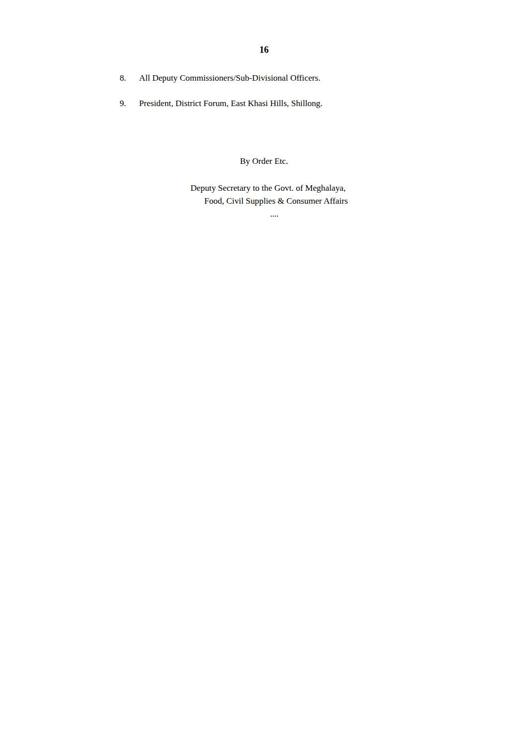16
8. All Deputy Commissioners/Sub-Divisional Officers.
9. President, District Forum, East Khasi Hills, Shillong.
By Order Etc.
Deputy Secretary to the Govt. of Meghalaya,
Food, Civil Supplies & Consumer Affairs
....